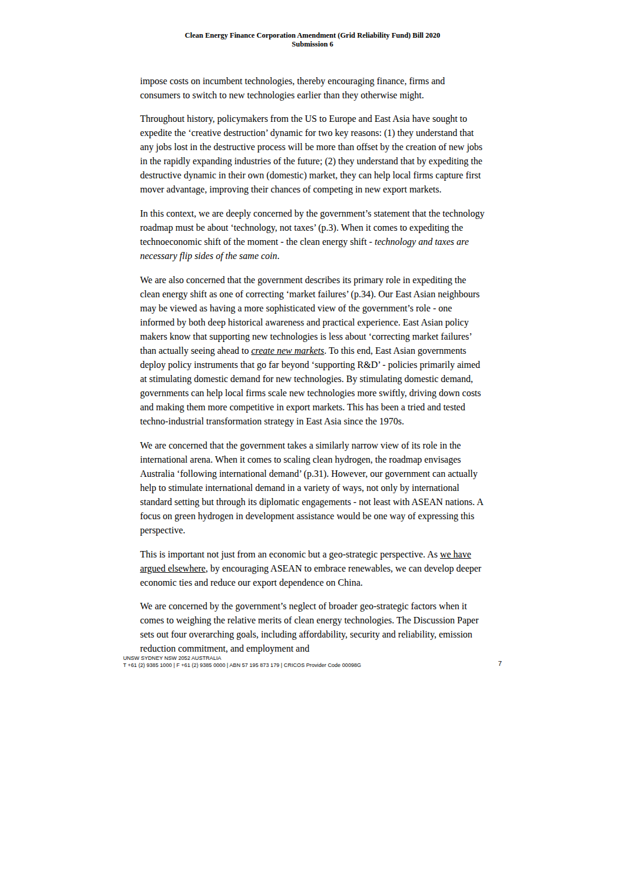Clean Energy Finance Corporation Amendment (Grid Reliability Fund) Bill 2020
Submission 6
impose costs on incumbent technologies, thereby encouraging finance, firms and consumers to switch to new technologies earlier than they otherwise might.
Throughout history, policymakers from the US to Europe and East Asia have sought to expedite the ‘creative destruction’ dynamic for two key reasons: (1) they understand that any jobs lost in the destructive process will be more than offset by the creation of new jobs in the rapidly expanding industries of the future; (2) they understand that by expediting the destructive dynamic in their own (domestic) market, they can help local firms capture first mover advantage, improving their chances of competing in new export markets.
In this context, we are deeply concerned by the government’s statement that the technology roadmap must be about ‘technology, not taxes’ (p.3). When it comes to expediting the technoeconomic shift of the moment - the clean energy shift - technology and taxes are necessary flip sides of the same coin.
We are also concerned that the government describes its primary role in expediting the clean energy shift as one of correcting ‘market failures’ (p.34). Our East Asian neighbours may be viewed as having a more sophisticated view of the government’s role - one informed by both deep historical awareness and practical experience. East Asian policy makers know that supporting new technologies is less about ‘correcting market failures’ than actually seeing ahead to create new markets. To this end, East Asian governments deploy policy instruments that go far beyond ‘supporting R&D’ - policies primarily aimed at stimulating domestic demand for new technologies. By stimulating domestic demand, governments can help local firms scale new technologies more swiftly, driving down costs and making them more competitive in export markets. This has been a tried and tested techno-industrial transformation strategy in East Asia since the 1970s.
We are concerned that the government takes a similarly narrow view of its role in the international arena. When it comes to scaling clean hydrogen, the roadmap envisages Australia ‘following international demand’ (p.31). However, our government can actually help to stimulate international demand in a variety of ways, not only by international standard setting but through its diplomatic engagements - not least with ASEAN nations. A focus on green hydrogen in development assistance would be one way of expressing this perspective.
This is important not just from an economic but a geo-strategic perspective. As we have argued elsewhere, by encouraging ASEAN to embrace renewables, we can develop deeper economic ties and reduce our export dependence on China.
We are concerned by the government’s neglect of broader geo-strategic factors when it comes to weighing the relative merits of clean energy technologies. The Discussion Paper sets out four overarching goals, including affordability, security and reliability, emission reduction commitment, and employment and
UNSW SYDNEY NSW 2052 AUSTRALIA
T +61 (2) 9385 1000 | F +61 (2) 9385 0000 | ABN 57 195 873 179 | CRICOS Provider Code 00098G
7